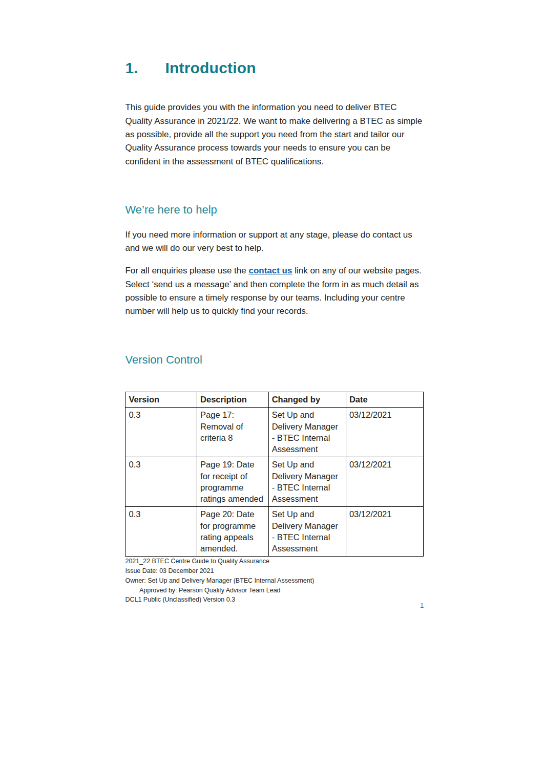1. Introduction
This guide provides you with the information you need to deliver BTEC Quality Assurance in 2021/22. We want to make delivering a BTEC as simple as possible, provide all the support you need from the start and tailor our Quality Assurance process towards your needs to ensure you can be confident in the assessment of BTEC qualifications.
We’re here to help
If you need more information or support at any stage, please do contact us and we will do our very best to help.
For all enquiries please use the contact us link on any of our website pages. Select ‘send us a message’ and then complete the form in as much detail as possible to ensure a timely response by our teams. Including your centre number will help us to quickly find your records.
Version Control
| Version | Description | Changed by | Date |
| --- | --- | --- | --- |
| 0.3 | Page 17: Removal of criteria 8 | Set Up and Delivery Manager - BTEC Internal Assessment | 03/12/2021 |
| 0.3 | Page 19: Date for receipt of programme ratings amended | Set Up and Delivery Manager - BTEC Internal Assessment | 03/12/2021 |
| 0.3 | Page 20: Date for programme rating appeals amended. | Set Up and Delivery Manager - BTEC Internal Assessment | 03/12/2021 |
2021_22 BTEC Centre Guide to Quality Assurance
Issue Date: 03 December 2021
Owner: Set Up and Delivery Manager (BTEC Internal Assessment)Approved by: Pearson Quality Advisor Team Lead
DCL1 Public (Unclassified) Version 0.3 1